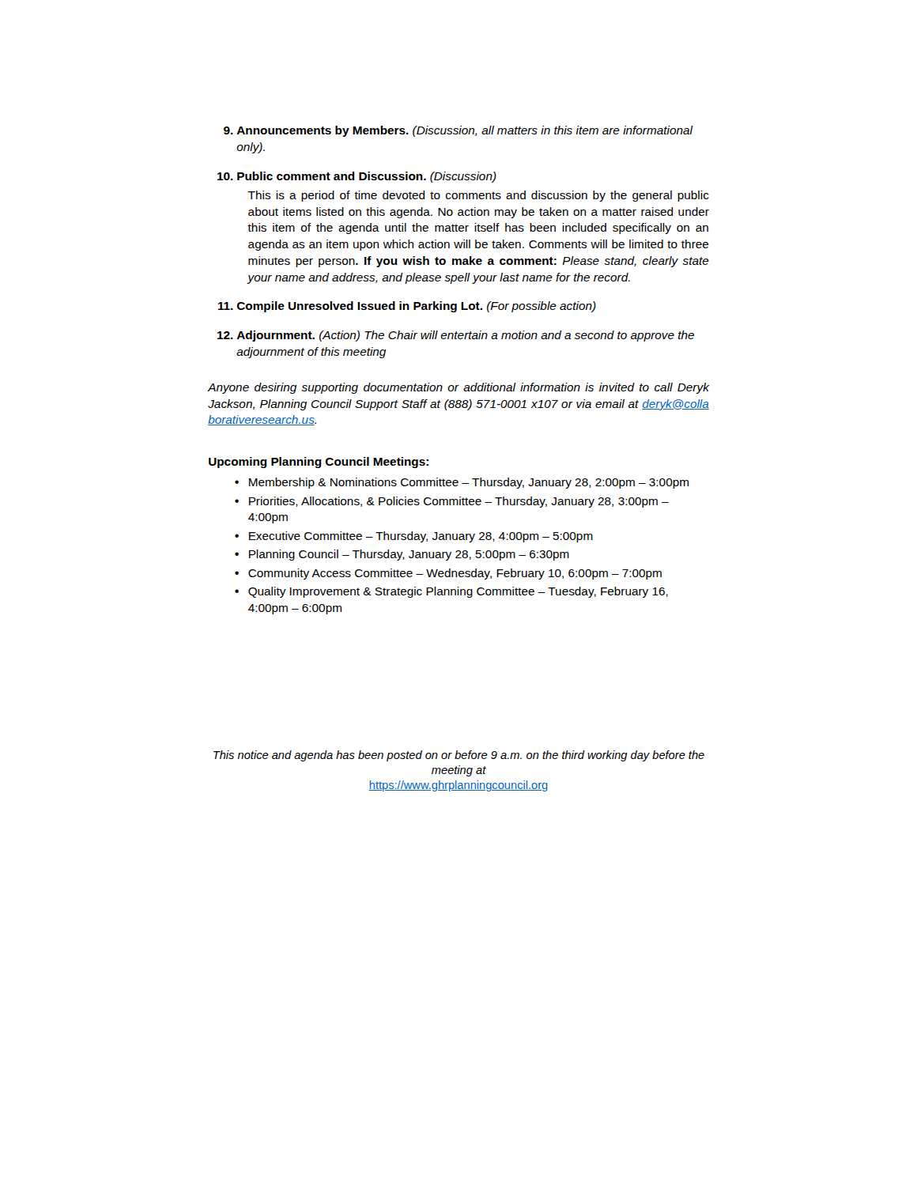GREATER HAMPTON ROADS
HIV HEALTH SERVICES
PLANNING
COUNCIL
9. Announcements by Members. (Discussion, all matters in this item are informational only).
10. Public comment and Discussion. (Discussion)
This is a period of time devoted to comments and discussion by the general public about items listed on this agenda. No action may be taken on a matter raised under this item of the agenda until the matter itself has been included specifically on an agenda as an item upon which action will be taken. Comments will be limited to three minutes per person. If you wish to make a comment: Please stand, clearly state your name and address, and please spell your last name for the record.
11. Compile Unresolved Issued in Parking Lot. (For possible action)
12. Adjournment. (Action) The Chair will entertain a motion and a second to approve the adjournment of this meeting
Anyone desiring supporting documentation or additional information is invited to call Deryk Jackson, Planning Council Support Staff at (888) 571-0001 x107 or via email at deryk@collaborativeresearch.us.
Upcoming Planning Council Meetings:
Membership & Nominations Committee – Thursday, January 28, 2:00pm – 3:00pm
Priorities, Allocations, & Policies Committee – Thursday, January 28, 3:00pm – 4:00pm
Executive Committee – Thursday, January 28, 4:00pm – 5:00pm
Planning Council – Thursday, January 28, 5:00pm – 6:30pm
Community Access Committee – Wednesday, February 10, 6:00pm – 7:00pm
Quality Improvement & Strategic Planning Committee – Tuesday, February 16, 4:00pm – 6:00pm
This notice and agenda has been posted on or before 9 a.m. on the third working day before the meeting at
https://www.ghrplanningcouncil.org